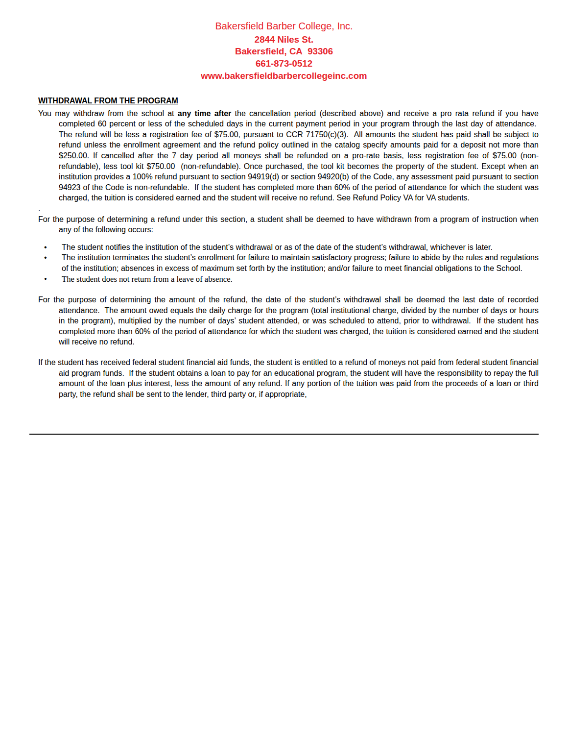Bakersfield Barber College, Inc.
2844 Niles St.
Bakersfield, CA 93306
661-873-0512
www.bakersfieldbarbercollegeinc.com
WITHDRAWAL FROM THE PROGRAM
You may withdraw from the school at any time after the cancellation period (described above) and receive a pro rata refund if you have completed 60 percent or less of the scheduled days in the current payment period in your program through the last day of attendance. The refund will be less a registration fee of $75.00, pursuant to CCR 71750(c)(3). All amounts the student has paid shall be subject to refund unless the enrollment agreement and the refund policy outlined in the catalog specify amounts paid for a deposit not more than $250.00. If cancelled after the 7 day period all moneys shall be refunded on a pro-rate basis, less registration fee of $75.00 (non-refundable), less tool kit $750.00 (non-refundable). Once purchased, the tool kit becomes the property of the student. Except when an institution provides a 100% refund pursuant to section 94919(d) or section 94920(b) of the Code, any assessment paid pursuant to section 94923 of the Code is non-refundable. If the student has completed more than 60% of the period of attendance for which the student was charged, the tuition is considered earned and the student will receive no refund. See Refund Policy VA for VA students.
.
For the purpose of determining a refund under this section, a student shall be deemed to have withdrawn from a program of instruction when any of the following occurs:
The student notifies the institution of the student’s withdrawal or as of the date of the student’s withdrawal, whichever is later.
The institution terminates the student’s enrollment for failure to maintain satisfactory progress; failure to abide by the rules and regulations of the institution; absences in excess of maximum set forth by the institution; and/or failure to meet financial obligations to the School.
The student does not return from a leave of absence.
For the purpose of determining the amount of the refund, the date of the student’s withdrawal shall be deemed the last date of recorded attendance. The amount owed equals the daily charge for the program (total institutional charge, divided by the number of days or hours in the program), multiplied by the number of days’ student attended, or was scheduled to attend, prior to withdrawal. If the student has completed more than 60% of the period of attendance for which the student was charged, the tuition is considered earned and the student will receive no refund.
If the student has received federal student financial aid funds, the student is entitled to a refund of moneys not paid from federal student financial aid program funds. If the student obtains a loan to pay for an educational program, the student will have the responsibility to repay the full amount of the loan plus interest, less the amount of any refund. If any portion of the tuition was paid from the proceeds of a loan or third party, the refund shall be sent to the lender, third party or, if appropriate,